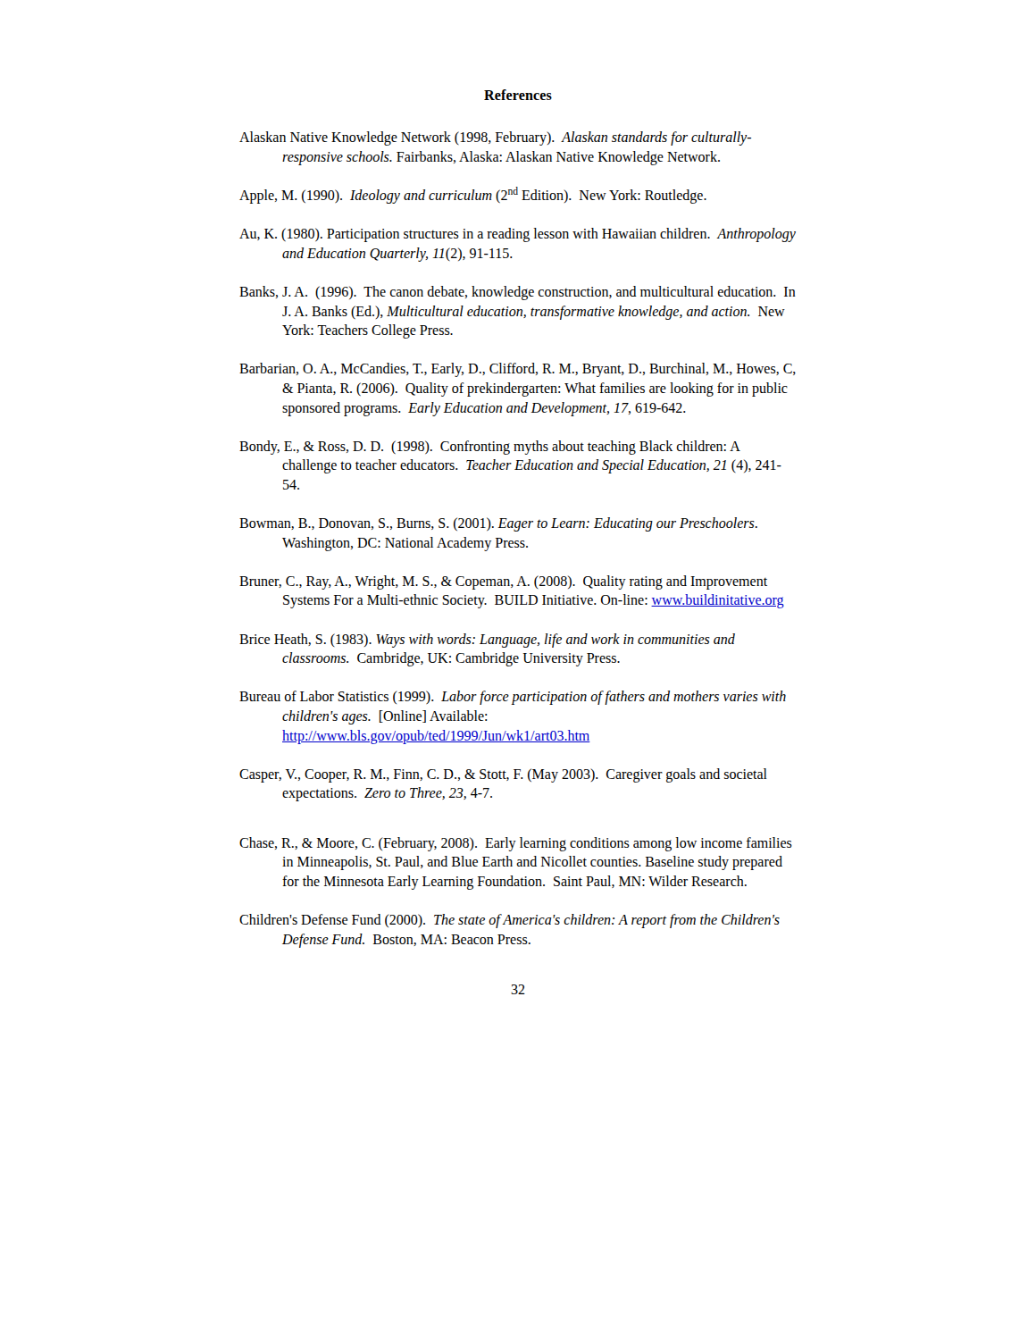References
Alaskan Native Knowledge Network (1998, February). Alaskan standards for culturally-responsive schools. Fairbanks, Alaska: Alaskan Native Knowledge Network.
Apple, M. (1990). Ideology and curriculum (2nd Edition). New York: Routledge.
Au, K. (1980). Participation structures in a reading lesson with Hawaiian children. Anthropology and Education Quarterly, 11(2), 91-115.
Banks, J. A. (1996). The canon debate, knowledge construction, and multicultural education. In J. A. Banks (Ed.), Multicultural education, transformative knowledge, and action. New York: Teachers College Press.
Barbarian, O. A., McCandies, T., Early, D., Clifford, R. M., Bryant, D., Burchinal, M., Howes, C, & Pianta, R. (2006). Quality of prekindergarten: What families are looking for in public sponsored programs. Early Education and Development, 17, 619-642.
Bondy, E., & Ross, D. D. (1998). Confronting myths about teaching Black children: A challenge to teacher educators. Teacher Education and Special Education, 21 (4), 241-54.
Bowman, B., Donovan, S., Burns, S. (2001). Eager to Learn: Educating our Preschoolers. Washington, DC: National Academy Press.
Bruner, C., Ray, A., Wright, M. S., & Copeman, A. (2008). Quality rating and Improvement Systems For a Multi-ethnic Society. BUILD Initiative. On-line: www.buildinitative.org
Brice Heath, S. (1983). Ways with words: Language, life and work in communities and classrooms. Cambridge, UK: Cambridge University Press.
Bureau of Labor Statistics (1999). Labor force participation of fathers and mothers varies with children's ages. [Online] Available: http://www.bls.gov/opub/ted/1999/Jun/wk1/art03.htm
Casper, V., Cooper, R. M., Finn, C. D., & Stott, F. (May 2003). Caregiver goals and societal expectations. Zero to Three, 23, 4-7.
Chase, R., & Moore, C. (February, 2008). Early learning conditions among low income families in Minneapolis, St. Paul, and Blue Earth and Nicollet counties. Baseline study prepared for the Minnesota Early Learning Foundation. Saint Paul, MN: Wilder Research.
Children's Defense Fund (2000). The state of America's children: A report from the Children's Defense Fund. Boston, MA: Beacon Press.
32